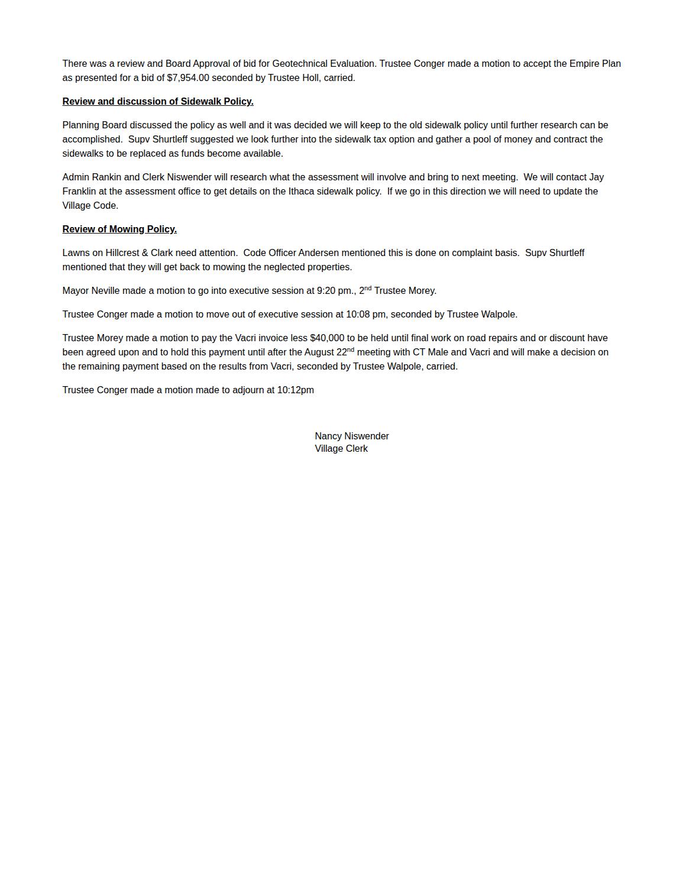There was a review and Board Approval of bid for Geotechnical Evaluation. Trustee Conger made a motion to accept the Empire Plan as presented for a bid of $7,954.00 seconded by Trustee Holl, carried.
Review and discussion of Sidewalk Policy.
Planning Board discussed the policy as well and it was decided we will keep to the old sidewalk policy until further research can be accomplished. Supv Shurtleff suggested we look further into the sidewalk tax option and gather a pool of money and contract the sidewalks to be replaced as funds become available.
Admin Rankin and Clerk Niswender will research what the assessment will involve and bring to next meeting. We will contact Jay Franklin at the assessment office to get details on the Ithaca sidewalk policy. If we go in this direction we will need to update the Village Code.
Review of Mowing Policy.
Lawns on Hillcrest & Clark need attention. Code Officer Andersen mentioned this is done on complaint basis. Supv Shurtleff mentioned that they will get back to mowing the neglected properties.
Mayor Neville made a motion to go into executive session at 9:20 pm., 2nd Trustee Morey.
Trustee Conger made a motion to move out of executive session at 10:08 pm, seconded by Trustee Walpole.
Trustee Morey made a motion to pay the Vacri invoice less $40,000 to be held until final work on road repairs and or discount have been agreed upon and to hold this payment until after the August 22nd meeting with CT Male and Vacri and will make a decision on the remaining payment based on the results from Vacri, seconded by Trustee Walpole, carried.
Trustee Conger made a motion made to adjourn at 10:12pm
Nancy Niswender
Village Clerk